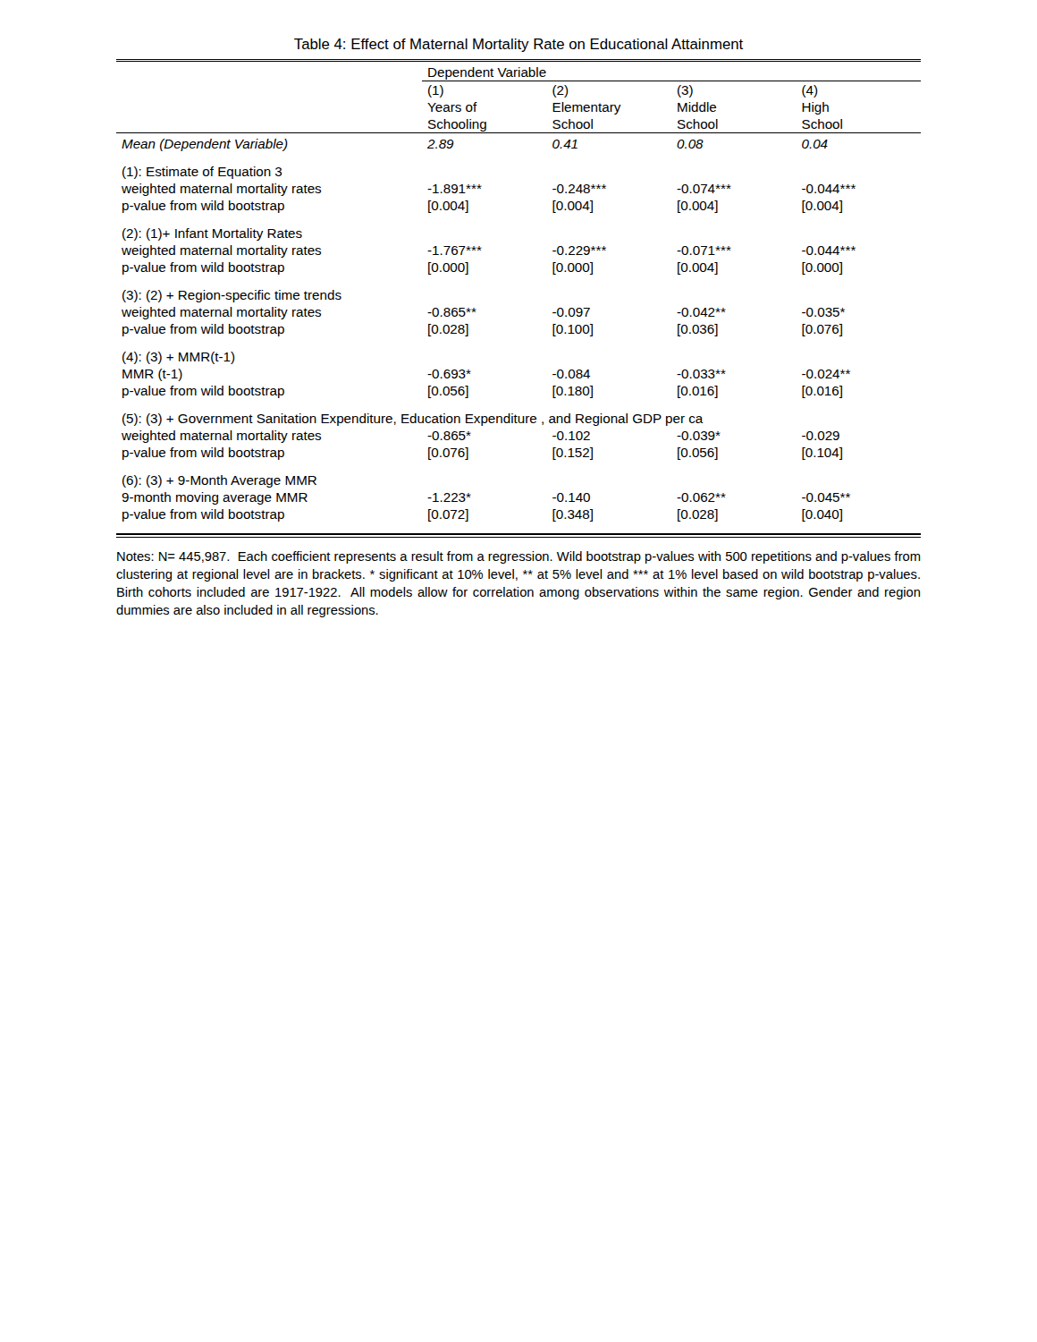Table 4: Effect of Maternal Mortality Rate on Educational Attainment
| | Dependent Variable |
| | (1) | (2) | (3) | (4) |
| | Years of | Elementary | Middle | High |
| | Schooling | School | School | School |
| Mean (Dependent Variable) | 2.89 | 0.41 | 0.08 | 0.04 |
| (1): Estimate of Equation 3 | | | | |
| weighted maternal mortality rates | -1.891*** | -0.248*** | -0.074*** | -0.044*** |
| p-value from wild bootstrap | [0.004] | [0.004] | [0.004] | [0.004] |
| (2): (1)+ Infant Mortality Rates | | | | |
| weighted maternal mortality rates | -1.767*** | -0.229*** | -0.071*** | -0.044*** |
| p-value from wild bootstrap | [0.000] | [0.000] | [0.004] | [0.000] |
| (3): (2) + Region-specific time trends | | | | |
| weighted maternal mortality rates | -0.865** | -0.097 | -0.042** | -0.035* |
| p-value from wild bootstrap | [0.028] | [0.100] | [0.036] | [0.076] |
| (4): (3) + MMR(t-1) | | | | |
| MMR (t-1) | -0.693* | -0.084 | -0.033** | -0.024** |
| p-value from wild bootstrap | [0.056] | [0.180] | [0.016] | [0.016] |
| (5): (3) + Government Sanitation Expenditure, Education Expenditure , and Regional GDP per ca |
| weighted maternal mortality rates | -0.865* | -0.102 | -0.039* | -0.029 |
| p-value from wild bootstrap | [0.076] | [0.152] | [0.056] | [0.104] |
| (6): (3) + 9-Month Average MMR | | | | |
| 9-month moving average MMR | -1.223* | -0.140 | -0.062** | -0.045** |
| p-value from wild bootstrap | [0.072] | [0.348] | [0.028] | [0.040] |
Notes: N= 445,987. Each coefficient represents a result from a regression. Wild bootstrap p-values with 500 repetitions and p-values from clustering at regional level are in brackets. * significant at 10% level, ** at 5% level and *** at 1% level based on wild bootstrap p-values. Birth cohorts included are 1917-1922. All models allow for correlation among observations within the same region. Gender and region dummies are also included in all regressions.